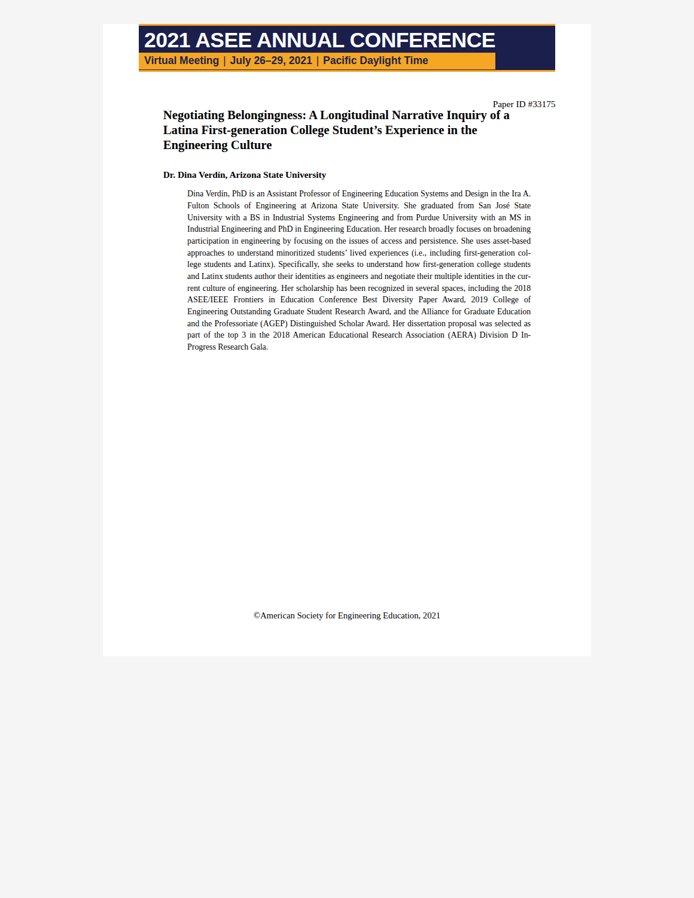2021 ASEE ANNUAL CONFERENCE
Virtual Meeting | July 26–29, 2021 | Pacific Daylight Time
ASEE
Paper ID #33175
Negotiating Belongingness: A Longitudinal Narrative Inquiry of a Latina First-generation College Student’s Experience in the Engineering Culture
Dr. Dina Verdín, Arizona State University
Dina Verdín, PhD is an Assistant Professor of Engineering Education Systems and Design in the Ira A. Fulton Schools of Engineering at Arizona State University. She graduated from San José State University with a BS in Industrial Systems Engineering and from Purdue University with an MS in Industrial Engineering and PhD in Engineering Education. Her research broadly focuses on broadening participation in engineering by focusing on the issues of access and persistence. She uses asset-based approaches to understand minoritized students’ lived experiences (i.e., including first-generation college students and Latinx). Specifically, she seeks to understand how first-generation college students and Latinx students author their identities as engineers and negotiate their multiple identities in the current culture of engineering. Her scholarship has been recognized in several spaces, including the 2018 ASEE/IEEE Frontiers in Education Conference Best Diversity Paper Award, 2019 College of Engineering Outstanding Graduate Student Research Award, and the Alliance for Graduate Education and the Professoriate (AGEP) Distinguished Scholar Award. Her dissertation proposal was selected as part of the top 3 in the 2018 American Educational Research Association (AERA) Division D In-Progress Research Gala.
©American Society for Engineering Education, 2021